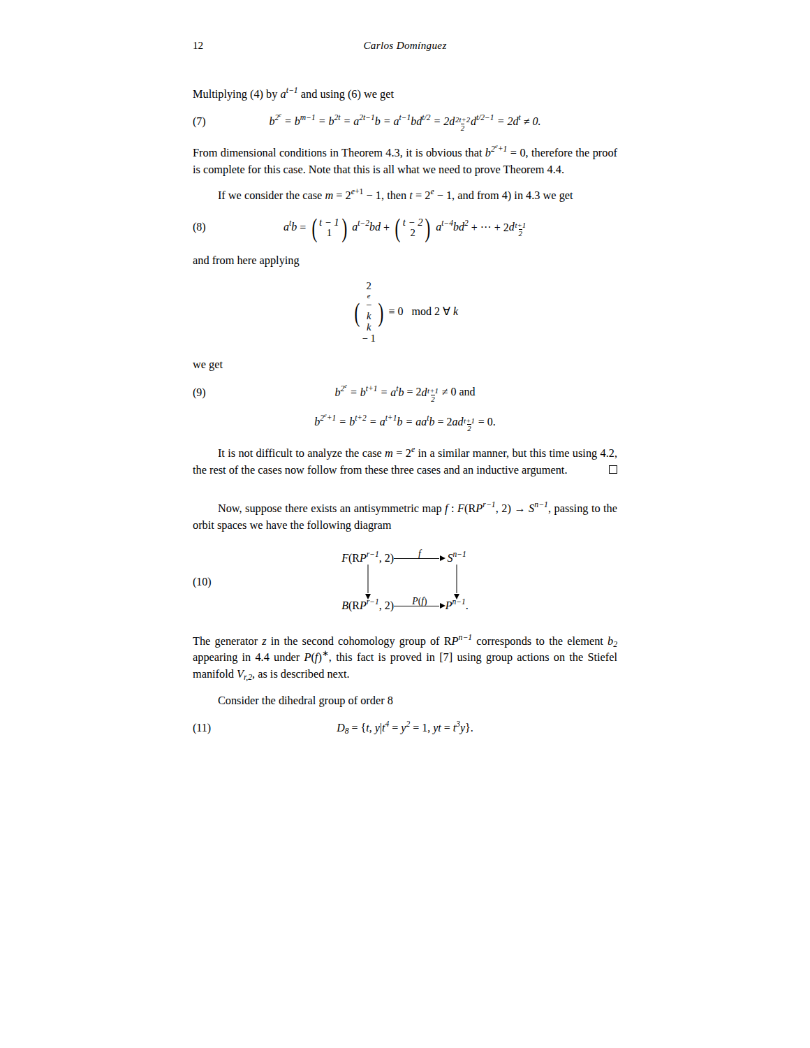12
Carlos Domínguez
Multiplying (4) by at−1 and using (6) we get
(7)
b2e = bm−1 = b2t = a2t−1b = at−1bdt/2 = 2d2t+22dt/2−1 = 2dt ≠ 0.
From dimensional conditions in Theorem 4.3, it is obvious that b2e+1 = 0, therefore the proof is complete for this case. Note that this is all what we need to prove Theorem 4.4.
If we consider the case m = 2e+1 − 1, then t = 2e − 1, and from 4) in 4.3 we get
(8)
atb = (t − 11) at−2bd + (t − 22) at−4bd2 + ··· + 2dt+12
and from here applying
(2e − k k − 1) ≡ 0 mod 2 ∀ k
we get
(9)
b2e = bt+1 = atb = 2dt+12 ≠ 0 and
b2e+1 = bt+2 = at+1b = aatb = 2adt+12 = 0.
It is not difficult to analyze the case m = 2e in a similar manner, but this time using 4.2, the rest of the cases now follow from these three cases and an inductive argument.
Now, suppose there exists an antisymmetric map f : F(RPr−1, 2) → Sn−1, passing to the orbit spaces we have the following diagram
(10)
F(RPr−1, 2)
f
Sn−1
B(RPr−1, 2)
P(f)
Pn−1.
The generator z in the second cohomology group of RPn−1 corresponds to the element b2 appearing in 4.4 under P(f)∗, this fact is proved in [7] using group actions on the Stiefel manifold Vr,2, as is described next.
Consider the dihedral group of order 8
(11)
D8 = {t, y|t4 = y2 = 1, yt = t3y}.